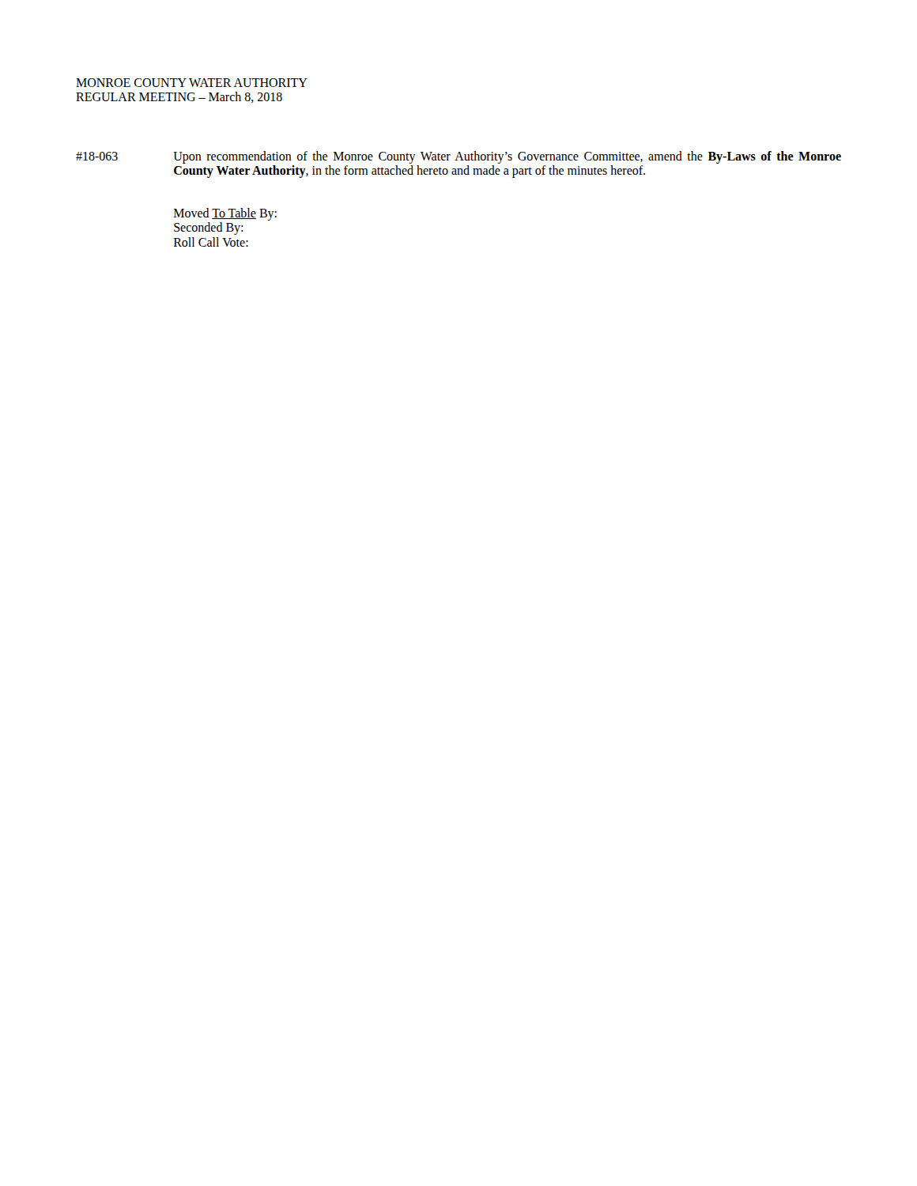MONROE COUNTY WATER AUTHORITY
REGULAR MEETING – March 8, 2018
#18-063
Upon recommendation of the Monroe County Water Authority’s Governance Committee, amend the By-Laws of the Monroe County Water Authority, in the form attached hereto and made a part of the minutes hereof.
Moved To Table By:
Seconded By:
Roll Call Vote: